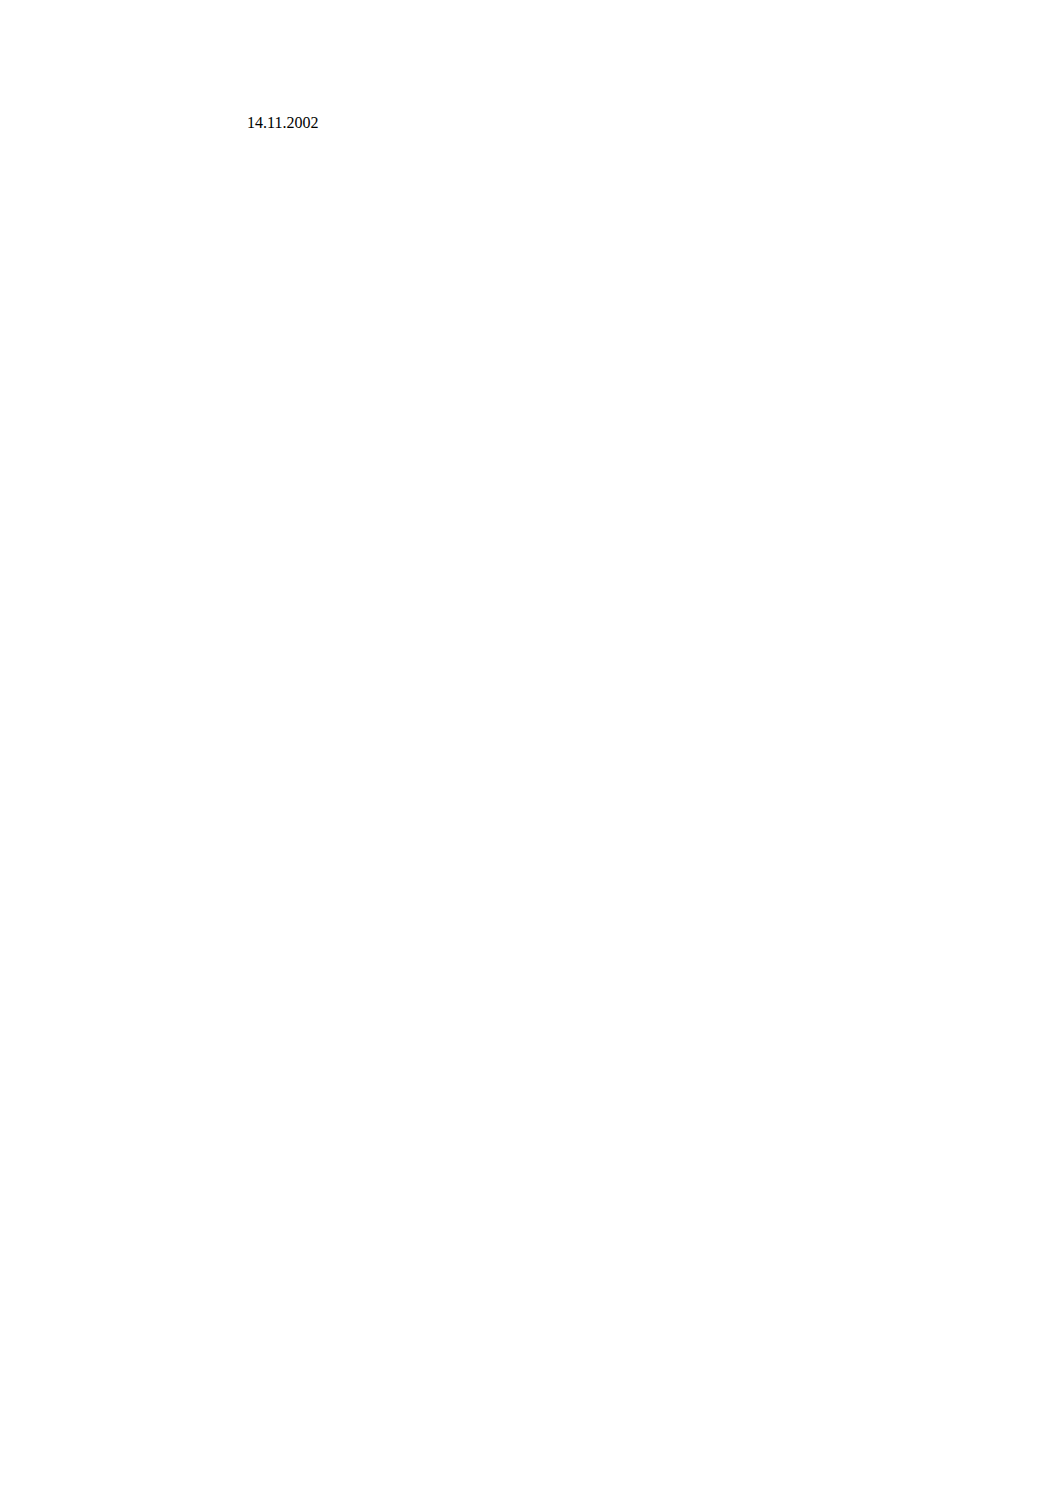14.11.2002